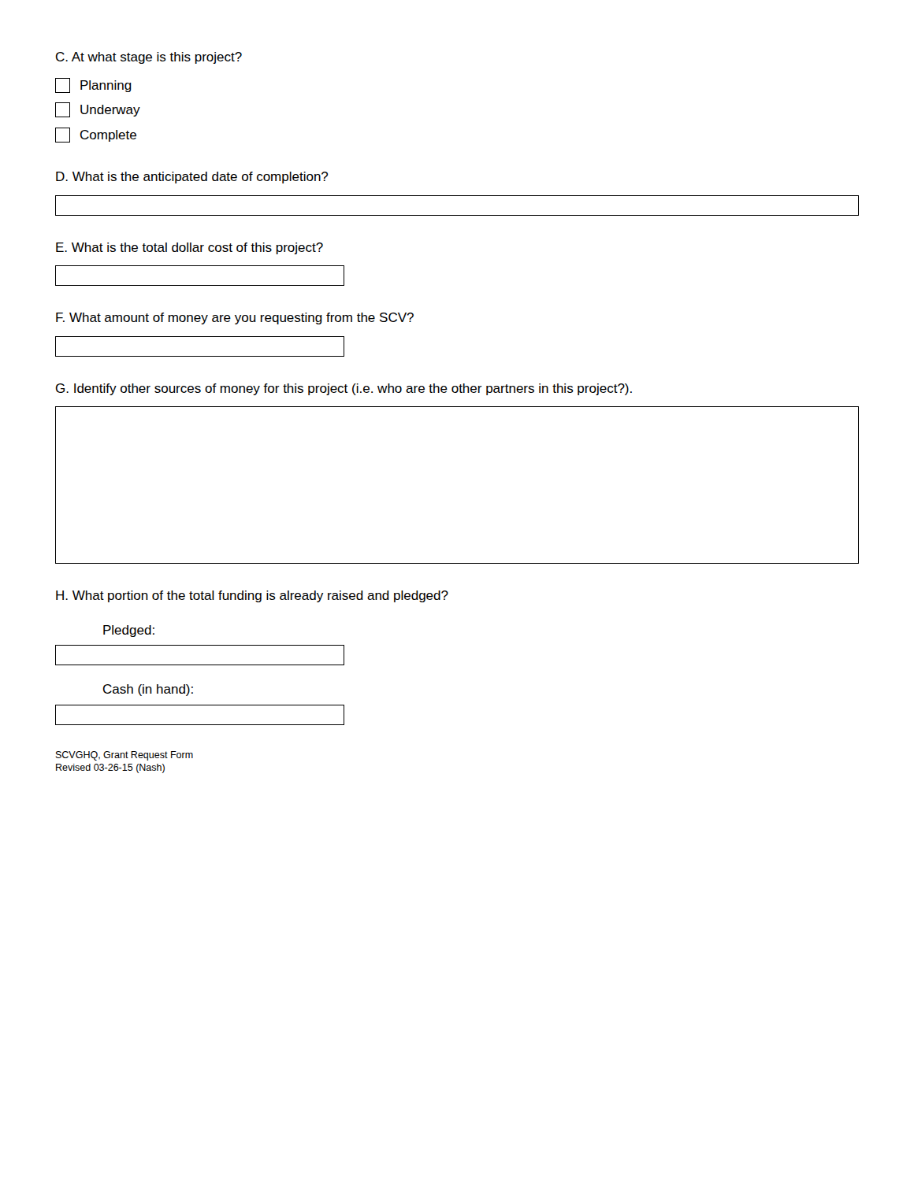C. At what stage is this project?
Planning
Underway
Complete
D. What is the anticipated date of completion?
E. What is the total dollar cost of this project?
F. What amount of money are you requesting from the SCV?
G. Identify other sources of money for this project (i.e. who are the other partners in this project?).
H. What portion of the total funding is already raised and pledged?
Pledged:
Cash (in hand):
SCVGHQ, Grant Request Form
Revised 03-26-15 (Nash)